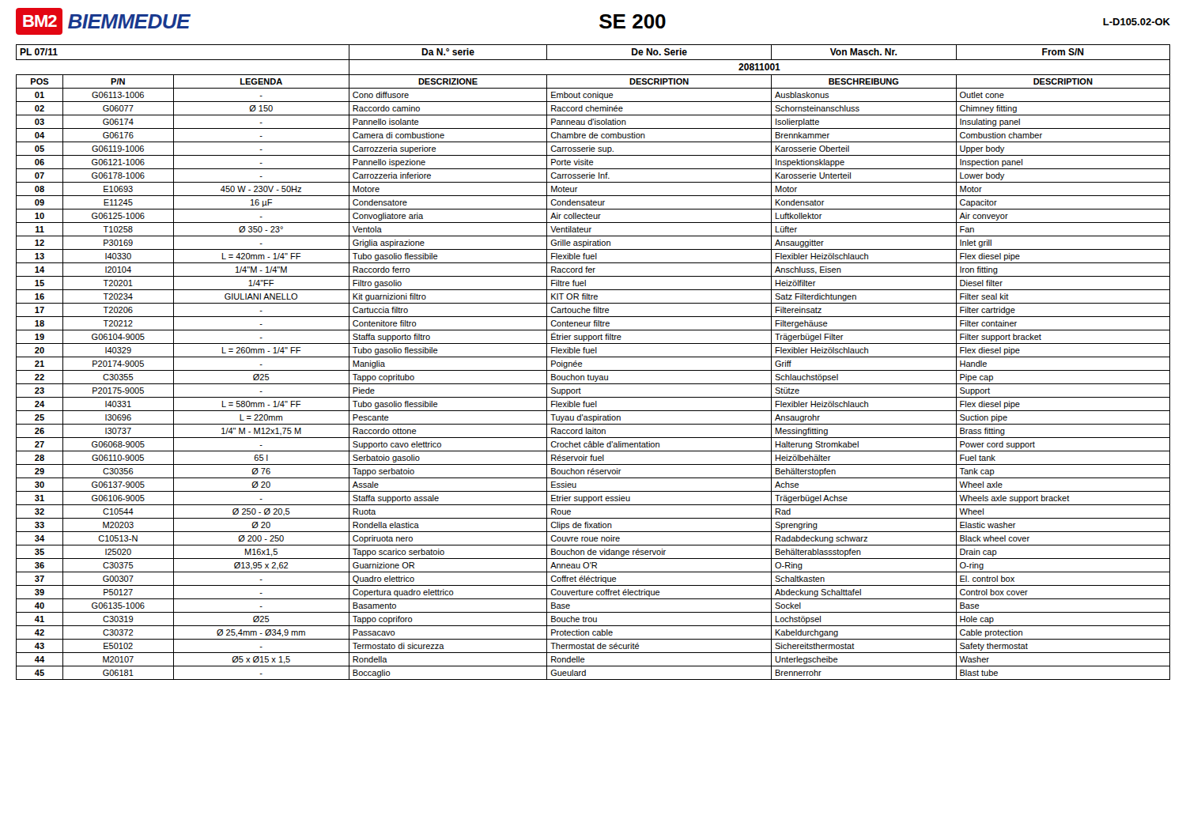BM2 BIEMMEDUE
SE 200
L-D105.02-OK
| PL 07/11 | Da N.° serie | De No. Serie | Von Masch. Nr. | From S/N |
| --- | --- | --- | --- | --- |
| | 20811001 |
| POS | P/N | LEGENDA | DESCRIZIONE | DESCRIPTION | BESCHREIBUNG | DESCRIPTION |
| 01 | G06113-1006 | - | Cono diffusore | Embout conique | Ausblaskonus | Outlet cone |
| 02 | G06077 | Ø 150 | Raccordo camino | Raccord cheminée | Schornsteinanschluss | Chimney fitting |
| 03 | G06174 | - | Pannello isolante | Panneau d'isolation | Isolierplatte | Insulating panel |
| 04 | G06176 | - | Camera di combustione | Chambre de combustion | Brennkammer | Combustion chamber |
| 05 | G06119-1006 | - | Carrozzeria superiore | Carrosserie sup. | Karosserie Oberteil | Upper body |
| 06 | G06121-1006 | - | Pannello ispezione | Porte visite | Inspektionsklappe | Inspection panel |
| 07 | G06178-1006 | - | Carrozzeria inferiore | Carrosserie Inf. | Karosserie Unterteil | Lower body |
| 08 | E10693 | 450 W - 230V - 50Hz | Motore | Moteur | Motor | Motor |
| 09 | E11245 | 16 µF | Condensatore | Condensateur | Kondensator | Capacitor |
| 10 | G06125-1006 | - | Convogliatore aria | Air collecteur | Luftkollektor | Air conveyor |
| 11 | T10258 | Ø 350 - 23° | Ventola | Ventilateur | Lüfter | Fan |
| 12 | P30169 | - | Griglia aspirazione | Grille aspiration | Ansauggitter | Inlet grill |
| 13 | I40330 | L = 420mm - 1/4" FF | Tubo gasolio flessibile | Flexible fuel | Flexibler Heizölschlauch | Flex diesel pipe |
| 14 | I20104 | 1/4"M - 1/4"M | Raccordo ferro | Raccord fer | Anschluss, Eisen | Iron fitting |
| 15 | T20201 | 1/4"FF | Filtro gasolio | Filtre fuel | Heizölfilter | Diesel filter |
| 16 | T20234 | GIULIANI ANELLO | Kit guarnizioni filtro | KIT OR filtre | Satz Filterdichtungen | Filter seal kit |
| 17 | T20206 | - | Cartuccia filtro | Cartouche filtre | Filtereinsatz | Filter cartridge |
| 18 | T20212 | - | Contenitore filtro | Conteneur filtre | Filtergehäuse | Filter container |
| 19 | G06104-9005 | - | Staffa supporto filtro | Étrier support filtre | Trägerbügel Filter | Filter support bracket |
| 20 | I40329 | L = 260mm - 1/4" FF | Tubo gasolio flessibile | Flexible fuel | Flexibler Heizölschlauch | Flex diesel pipe |
| 21 | P20174-9005 | - | Maniglia | Poignée | Griff | Handle |
| 22 | C30355 | Ø25 | Tappo copritubo | Bouchon tuyau | Schlauchstöpsel | Pipe cap |
| 23 | P20175-9005 | - | Piede | Support | Stütze | Support |
| 24 | I40331 | L = 580mm - 1/4" FF | Tubo gasolio flessibile | Flexible fuel | Flexibler Heizölschlauch | Flex diesel pipe |
| 25 | I30696 | L = 220mm | Pescante | Tuyau d'aspiration | Ansaugrohr | Suction pipe |
| 26 | I30737 | 1/4" M - M12x1,75 M | Raccordo ottone | Raccord laiton | Messingfitting | Brass fitting |
| 27 | G06068-9005 | - | Supporto cavo elettrico | Crochet câble d'alimentation | Halterung Stromkabel | Power cord support |
| 28 | G06110-9005 | 65 l | Serbatoio gasolio | Réservoir fuel | Heizölbehälter | Fuel tank |
| 29 | C30356 | Ø 76 | Tappo serbatoio | Bouchon réservoir | Behälterstopfen | Tank cap |
| 30 | G06137-9005 | Ø 20 | Assale | Essieu | Achse | Wheel axle |
| 31 | G06106-9005 | - | Staffa supporto assale | Etrier support essieu | Trägerbügel Achse | Wheels axle support bracket |
| 32 | C10544 | Ø 250 - Ø 20,5 | Ruota | Roue | Rad | Wheel |
| 33 | M20203 | Ø 20 | Rondella elastica | Clips de fixation | Sprengring | Elastic washer |
| 34 | C10513-N | Ø 200 - 250 | Copriruota nero | Couvre roue noire | Radabdeckung schwarz | Black wheel cover |
| 35 | I25020 | M16x1,5 | Tappo scarico serbatoio | Bouchon de vidange réservoir | Behälterablassstopfen | Drain cap |
| 36 | C30375 | Ø13,95 x 2,62 | Guarnizione OR | Anneau O'R | O-Ring | O-ring |
| 37 | G00307 | - | Quadro elettrico | Coffret éléctrique | Schaltkasten | El. control box |
| 39 | P50127 | - | Copertura quadro elettrico | Couverture coffret électrique | Abdeckung Schalttafel | Control box cover |
| 40 | G06135-1006 | - | Basamento | Base | Sockel | Base |
| 41 | C30319 | Ø25 | Tappo copriforo | Bouche trou | Lochstöpsel | Hole cap |
| 42 | C30372 | Ø 25,4mm - Ø34,9 mm | Passacavo | Protection cable | Kabeldurchgang | Cable protection |
| 43 | E50102 | - | Termostato di sicurezza | Thermostat de sécurité | Sichereitsthermostat | Safety thermostat |
| 44 | M20107 | Ø5 x Ø15 x 1,5 | Rondella | Rondelle | Unterlegscheibe | Washer |
| 45 | G06181 | - | Boccaglio | Gueulard | Brennerrohr | Blast tube |